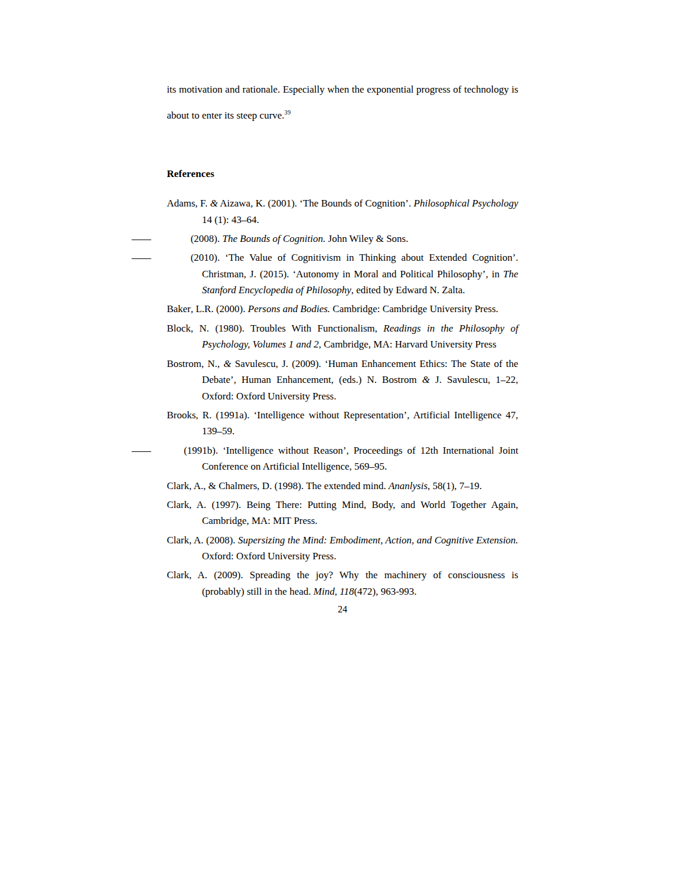its motivation and rationale. Especially when the exponential progress of technology is about to enter its steep curve.39
References
Adams, F. & Aizawa, K. (2001). ‘The Bounds of Cognition’. Philosophical Psychology 14 (1): 43–64.
——(2008). The Bounds of Cognition. John Wiley & Sons.
——(2010). ‘The Value of Cognitivism in Thinking about Extended Cognition’. Christman, J. (2015). ‘Autonomy in Moral and Political Philosophy’, in The Stanford Encyclopedia of Philosophy, edited by Edward N. Zalta.
Baker, L.R. (2000). Persons and Bodies. Cambridge: Cambridge University Press.
Block, N. (1980). Troubles With Functionalism, Readings in the Philosophy of Psychology, Volumes 1 and 2, Cambridge, MA: Harvard University Press
Bostrom, N., & Savulescu, J. (2009). ‘Human Enhancement Ethics: The State of the Debate’, Human Enhancement, (eds.) N. Bostrom & J. Savulescu, 1–22, Oxford: Oxford University Press.
Brooks, R. (1991a). ‘Intelligence without Representation’, Artificial Intelligence 47, 139–59.
——(1991b). ‘Intelligence without Reason’, Proceedings of 12th International Joint Conference on Artificial Intelligence, 569–95.
Clark, A., & Chalmers, D. (1998). The extended mind. Ananlysis, 58(1), 7–19.
Clark, A. (1997). Being There: Putting Mind, Body, and World Together Again, Cambridge, MA: MIT Press.
Clark, A. (2008). Supersizing the Mind: Embodiment, Action, and Cognitive Extension. Oxford: Oxford University Press.
Clark, A. (2009). Spreading the joy? Why the machinery of consciousness is (probably) still in the head. Mind, 118(472), 963-993.
24